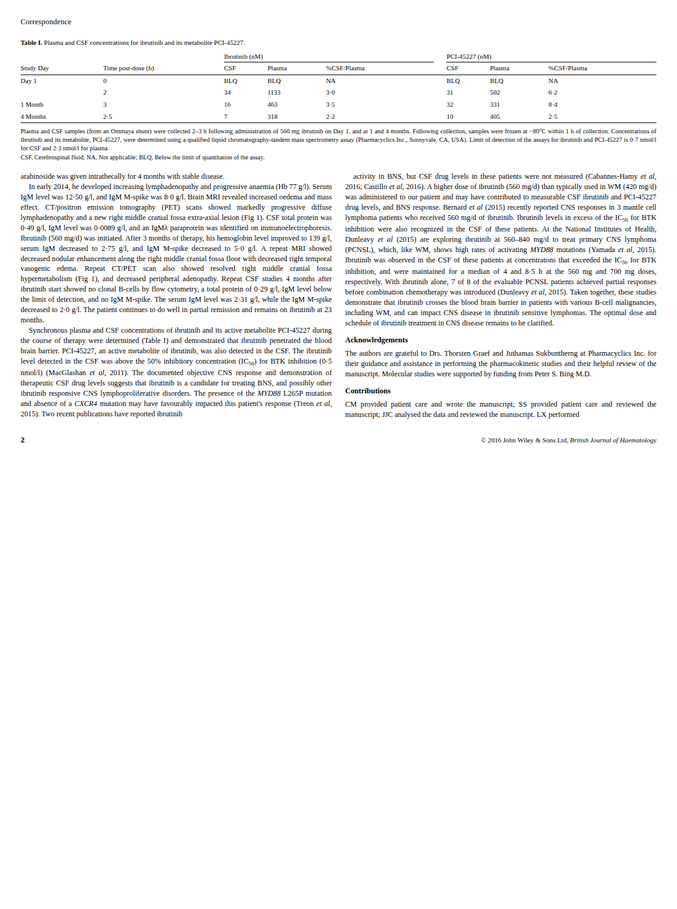Correspondence
Table I. Plasma and CSF concentrations for ibrutinib and its metabolite PCI-45227.
| | | Ibrutinib (nM) | | PCI-45227 (nM) |
| --- | --- | --- | --- | --- |
| Study Day | Time post-dose (h) | CSF | Plasma | %CSF/Plasma | | CSF | Plasma | %CSF/Plasma |
| Day 1 | 0 | BLQ | BLQ | NA | | BLQ | BLQ | NA |
| | 2 | 34 | 1133 | 3·0 | | 31 | 502 | 6·2 |
| 1 Month | 3 | 16 | 463 | 3·5 | | 32 | 331 | 8·4 |
| 4 Months | 2·5 | 7 | 318 | 2·2 | | 10 | 405 | 2·5 |
Plasma and CSF samples (from an Ommaya shunt) were collected 2–3 h following administration of 560 mg ibrutinib on Day 1, and at 1 and 4 months. Following collection, samples were frozen at −80°C within 1 h of collection. Concentrations of ibrutinib and its metabolite, PCI-45227, were determined using a qualified liquid chromatography-tandem mass spectrometry assay (Pharmacyclics Inc., Sunnyvale, CA, USA). Limit of detection of the assays for ibrutinib and PCI-45227 is 0·7 nmol/l for CSF and 2·3 nmol/l for plasma.
CSF, Cerebrospinal fluid; NA, Not applicable; BLQ, Below the limit of quantitation of the assay.
arabinoside was given intrathecally for 4 months with stable disease.
In early 2014, he developed increasing lymphadenopathy and progressive anaemia (Hb 77 g/l). Serum IgM level was 12·50 g/l, and IgM M-spike was 8·0 g/l. Brain MRI revealed increased oedema and mass effect. CT/positron emission tomography (PET) scans showed markedly progressive diffuse lymphadenopathy and a new right middle cranial fossa extra-axial lesion (Fig 1). CSF total protein was 0·49 g/l, IgM level was 0·0089 g/l, and an IgMλ paraprotein was identified on immunoelectrophoresis. Ibrutinib (560 mg/d) was initiated. After 3 months of therapy, his hemoglobin level improved to 139 g/l, serum IgM decreased to 2·75 g/l, and IgM M-spike decreased to 5·0 g/l. A repeat MRI showed decreased nodular enhancement along the right middle cranial fossa floor with decreased right temporal vasogenic edema. Repeat CT/PET scan also showed resolved right middle cranial fossa hypermetabolism (Fig 1), and decreased peripheral adenopathy. Repeat CSF studies 4 months after ibrutinib start showed no clonal B-cells by flow cytometry, a total protein of 0·29 g/l, IgM level below the limit of detection, and no IgM M-spike. The serum IgM level was 2·31 g/l, while the IgM M-spike decreased to 2·0 g/l. The patient continues to do well in partial remission and remains on ibrutinib at 23 months.
Synchronous plasma and CSF concentrations of ibrutinib and its active metabolite PCI-45227 during the course of therapy were determined (Table I) and demonstrated that ibrutinib penetrated the blood brain barrier. PCI-45227, an active metabolite of ibrutinib, was also detected in the CSF. The ibrutinib level detected in the CSF was above the 50% inhibitory concentration (IC50) for BTK inhibition (0·5 nmol/l) (MacGlashan et al, 2011). The documented objective CNS response and demonstration of therapeutic CSF drug levels suggests that ibrutinib is a candidate for treating BNS, and possibly other ibrutinib responsive CNS lymphoproliferative disorders. The presence of the MYD88 L265P mutation and absence of a CXCR4 mutation may have favourably impacted this patient's response (Treon et al, 2015). Two recent publications have reported ibrutinib
activity in BNS, but CSF drug levels in these patients were not measured (Cabannes-Hamy et al, 2016; Castillo et al, 2016). A higher dose of ibrutinib (560 mg/d) than typically used in WM (420 mg/d) was administered to our patient and may have contributed to measurable CSF ibrutinib and PCI-45227 drug levels, and BNS response. Bernard et al (2015) recently reported CNS responses in 3 mantle cell lymphoma patients who received 560 mg/d of ibrutinib. Ibrutinib levels in excess of the IC50 for BTK inhibition were also recognized in the CSF of these patients. At the National Institutes of Health, Dunleavy et al (2015) are exploring ibrutinib at 560–840 mg/d to treat primary CNS lymphoma (PCNSL), which, like WM, shows high rates of activating MYD88 mutations (Yamada et al, 2015). Ibrutinib was observed in the CSF of these patients at concentratons that exceeded the IC50 for BTK inhibition, and were maintained for a median of 4 and 8·5 h at the 560 mg and 700 mg doses, respectively. With ibrutinib alone, 7 of 8 of the evaluable PCNSL patients achieved partial responses before combination chemotherapy was introduced (Dunleavy et al, 2015). Taken together, these studies demonstrate that ibrutinib crosses the blood brain barrier in patients with various B-cell malignancies, including WM, and can impact CNS disease in ibrutinib sensitive lymphomas. The optimal dose and schedule of ibrutinib treatment in CNS disease remains to be clarified.
Acknowledgements
The authors are grateful to Drs. Thorsten Graef and Juthamas Sukbuntherng at Pharmacyclics Inc. for their guidance and assistance in performing the pharmacokinetic studies and their helpful review of the manuscript. Molecular studies were supported by funding from Peter S. Bing M.D.
Contributions
CM provided patient care and wrote the manuscript; SS provided patient care and reviewed the manuscript; JJC analysed the data and reviewed the manuscript. LX performed
2 © 2016 John Wiley & Sons Ltd, British Journal of Haematology